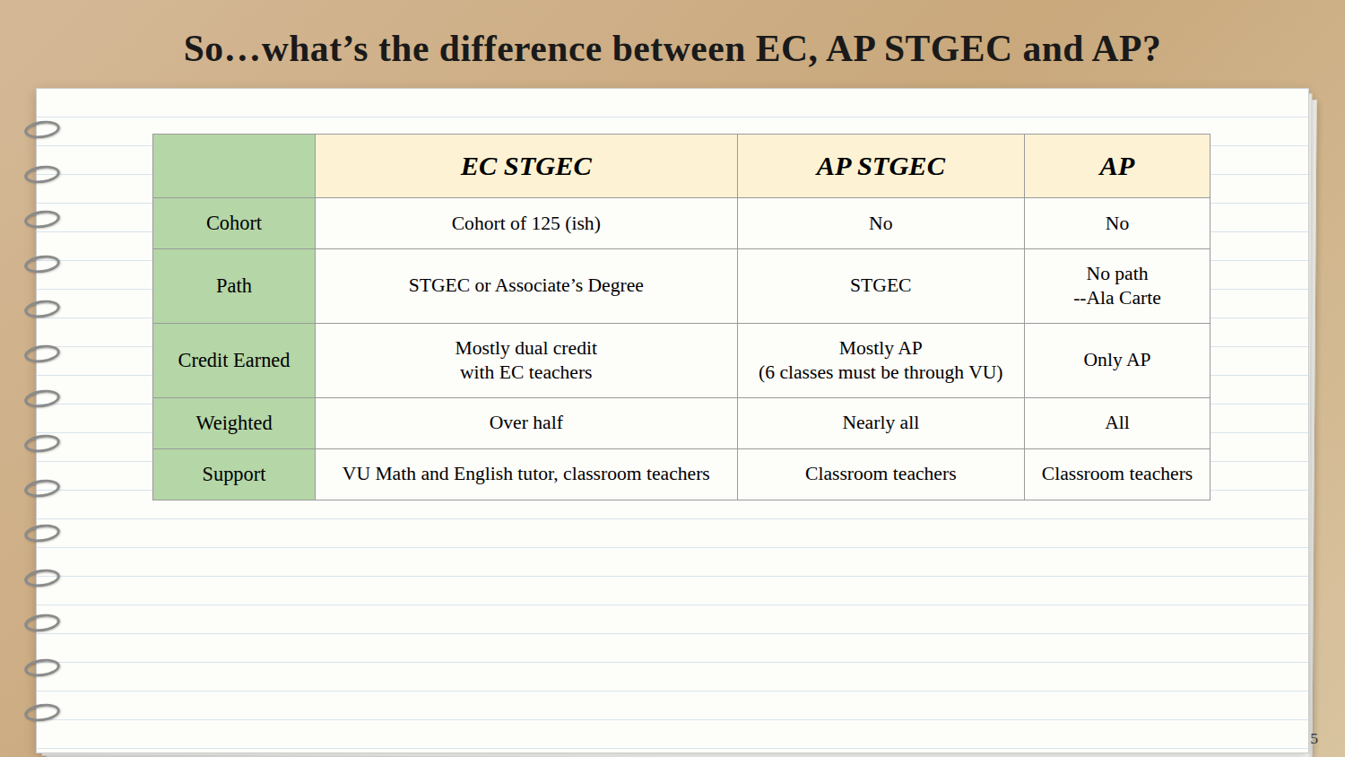So…what’s the difference between EC, AP STGEC and AP?
| | EC STGEC | AP STGEC | AP |
| --- | --- | --- | --- |
| Cohort | Cohort of 125 (ish) | No | No |
| Path | STGEC or Associate’s Degree | STGEC | No path --Ala Carte |
| Credit Earned | Mostly dual credit with EC teachers | Mostly AP (6 classes must be through VU) | Only AP |
| Weighted | Over half | Nearly all | All |
| Support | VU Math and English tutor, classroom teachers | Classroom teachers | Classroom teachers |
5